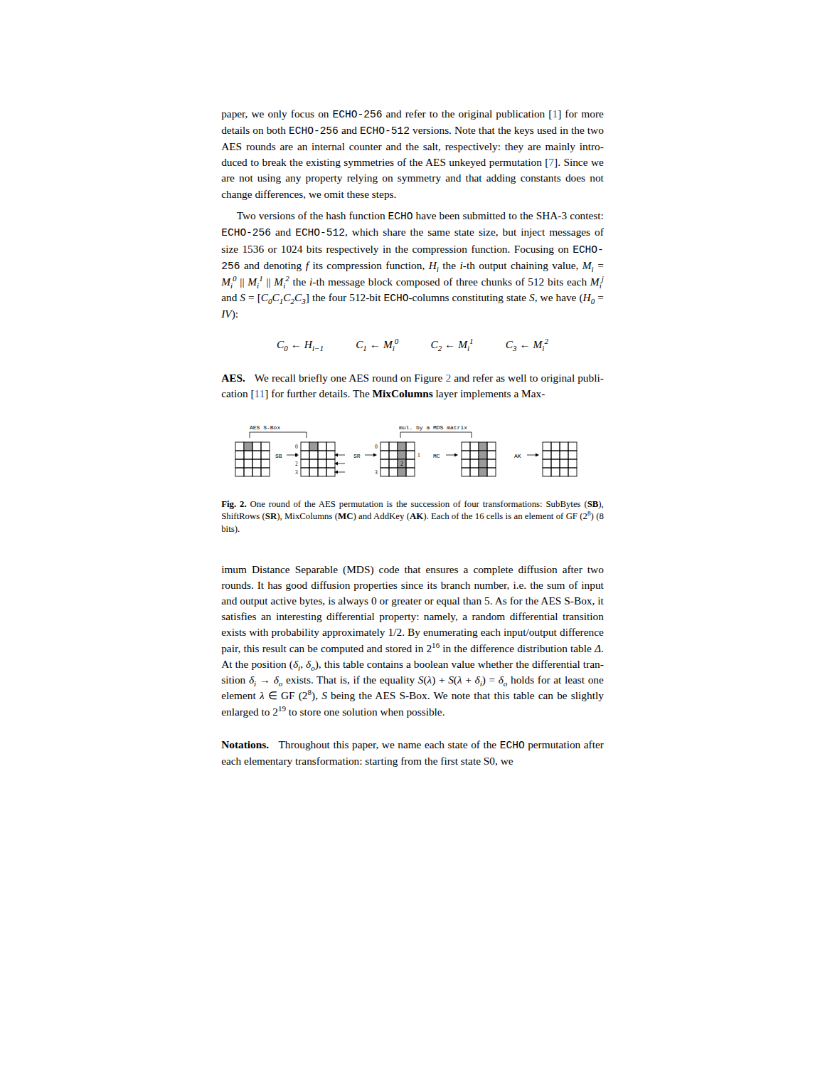paper, we only focus on ECHO-256 and refer to the original publication [1] for more details on both ECHO-256 and ECHO-512 versions. Note that the keys used in the two AES rounds are an internal counter and the salt, respectively: they are mainly introduced to break the existing symmetries of the AES unkeyed permutation [7]. Since we are not using any property relying on symmetry and that adding constants does not change differences, we omit these steps.
Two versions of the hash function ECHO have been submitted to the SHA-3 contest: ECHO-256 and ECHO-512, which share the same state size, but inject messages of size 1536 or 1024 bits respectively in the compression function. Focusing on ECHO-256 and denoting f its compression function, Hi the i-th output chaining value, Mi = Mi0 || Mi1 || Mi2 the i-th message block composed of three chunks of 512 bits each Mij and S = [C0C1C2C3] the four 512-bit ECHO-columns constituting state S, we have (H0 = IV):
C0 ← Hi−1 C1 ← Mi0 C2 ← Mi1 C3 ← Mi2
AES. We recall briefly one AES round on Figure 2 and refer as well to original publication [11] for further details. The MixColumns layer implements a Max-
SB AES S-Box 0 1 2 3 SR 0 1 2 3 mul. by a MDS matrix MC AK
Fig. 2. One round of the AES permutation is the succession of four transformations: SubBytes (SB), ShiftRows (SR), MixColumns (MC) and AddKey (AK). Each of the 16 cells is an element of GF (28) (8 bits).
imum Distance Separable (MDS) code that ensures a complete diffusion after two rounds. It has good diffusion properties since its branch number, i.e. the sum of input and output active bytes, is always 0 or greater or equal than 5. As for the AES S-Box, it satisfies an interesting differential property: namely, a random differential transition exists with probability approximately 1/2. By enumerating each input/output difference pair, this result can be computed and stored in 216 in the difference distribution table Δ. At the position (δi, δo), this table contains a boolean value whether the differential transition δi → δo exists. That is, if the equality S(λ) + S(λ + δi) = δo holds for at least one element λ ∈ GF (28), S being the AES S-Box. We note that this table can be slightly enlarged to 219 to store one solution when possible.
Notations. Throughout this paper, we name each state of the ECHO permutation after each elementary transformation: starting from the first state S0, we